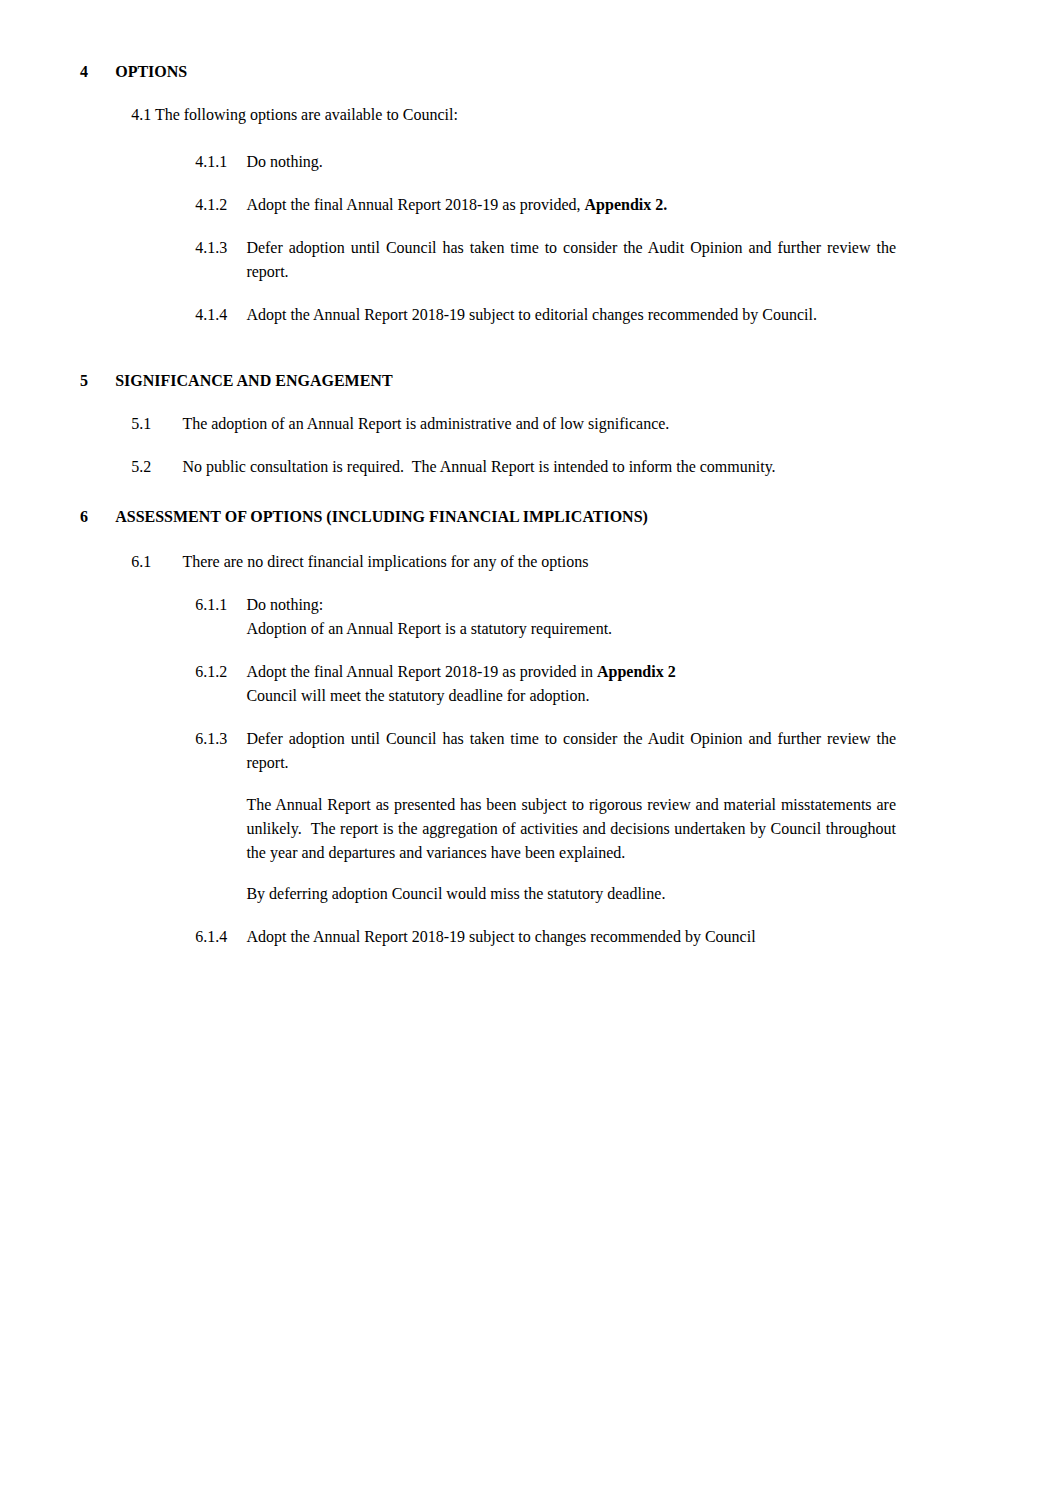4 OPTIONS
4.1 The following options are available to Council:
4.1.1 Do nothing.
4.1.2 Adopt the final Annual Report 2018-19 as provided, Appendix 2.
4.1.3 Defer adoption until Council has taken time to consider the Audit Opinion and further review the report.
4.1.4 Adopt the Annual Report 2018-19 subject to editorial changes recommended by Council.
5 SIGNIFICANCE AND ENGAGEMENT
5.1 The adoption of an Annual Report is administrative and of low significance.
5.2 No public consultation is required. The Annual Report is intended to inform the community.
6 ASSESSMENT OF OPTIONS (INCLUDING FINANCIAL IMPLICATIONS)
6.1 There are no direct financial implications for any of the options
6.1.1 Do nothing:
Adoption of an Annual Report is a statutory requirement.
6.1.2 Adopt the final Annual Report 2018-19 as provided in Appendix 2
Council will meet the statutory deadline for adoption.
6.1.3
Defer adoption until Council has taken time to consider the Audit Opinion and further review the report.
The Annual Report as presented has been subject to rigorous review and material misstatements are unlikely. The report is the aggregation of activities and decisions undertaken by Council throughout the year and departures and variances have been explained.
By deferring adoption Council would miss the statutory deadline.
6.1.4 Adopt the Annual Report 2018-19 subject to changes recommended by Council